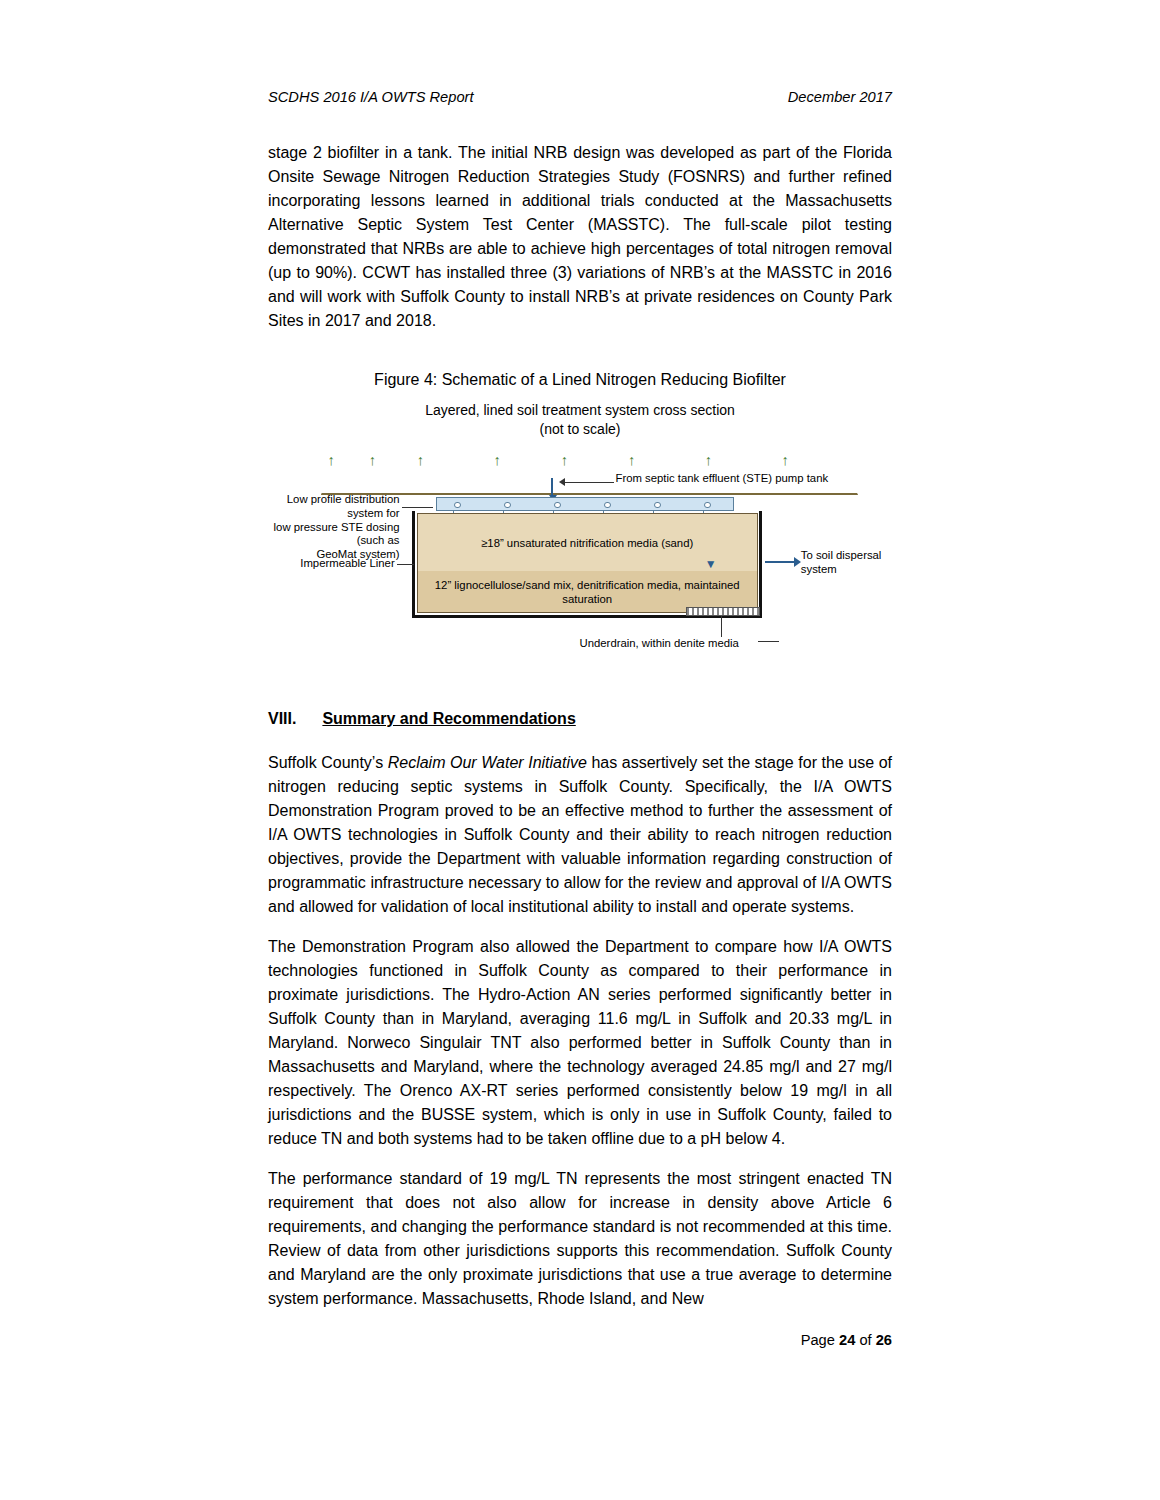SCDHS 2016 I/A OWTS Report
December 2017
stage 2 biofilter in a tank. The initial NRB design was developed as part of the Florida Onsite Sewage Nitrogen Reduction Strategies Study (FOSNRS) and further refined incorporating lessons learned in additional trials conducted at the Massachusetts Alternative Septic System Test Center (MASSTC). The full-scale pilot testing demonstrated that NRBs are able to achieve high percentages of total nitrogen removal (up to 90%). CCWT has installed three (3) variations of NRB’s at the MASSTC in 2016 and will work with Suffolk County to install NRB’s at private residences on County Park Sites in 2017 and 2018.
Figure 4: Schematic of a Lined Nitrogen Reducing Biofilter
Layered, lined soil treatment system cross section
(not to scale)
↑
↑
↑
↑
↑
↑
↑
↑
From septic tank effluent (STE) pump tank
Low profile distribution system for
low pressure STE dosing (such as
GeoMat system)
≥18” unsaturated nitrification media (sand)
12” lignocellulose/sand mix, denitrification media, maintained saturation
Impermeable Liner
▼
To soil dispersal
system
Underdrain, within denite media
VIII. Summary and Recommendations
Suffolk County’s Reclaim Our Water Initiative has assertively set the stage for the use of nitrogen reducing septic systems in Suffolk County. Specifically, the I/A OWTS Demonstration Program proved to be an effective method to further the assessment of I/A OWTS technologies in Suffolk County and their ability to reach nitrogen reduction objectives, provide the Department with valuable information regarding construction of programmatic infrastructure necessary to allow for the review and approval of I/A OWTS and allowed for validation of local institutional ability to install and operate systems.
The Demonstration Program also allowed the Department to compare how I/A OWTS technologies functioned in Suffolk County as compared to their performance in proximate jurisdictions. The Hydro-Action AN series performed significantly better in Suffolk County than in Maryland, averaging 11.6 mg/L in Suffolk and 20.33 mg/L in Maryland. Norweco Singulair TNT also performed better in Suffolk County than in Massachusetts and Maryland, where the technology averaged 24.85 mg/l and 27 mg/l respectively. The Orenco AX-RT series performed consistently below 19 mg/l in all jurisdictions and the BUSSE system, which is only in use in Suffolk County, failed to reduce TN and both systems had to be taken offline due to a pH below 4.
The performance standard of 19 mg/L TN represents the most stringent enacted TN requirement that does not also allow for increase in density above Article 6 requirements, and changing the performance standard is not recommended at this time. Review of data from other jurisdictions supports this recommendation. Suffolk County and Maryland are the only proximate jurisdictions that use a true average to determine system performance. Massachusetts, Rhode Island, and New
Page 24 of 26